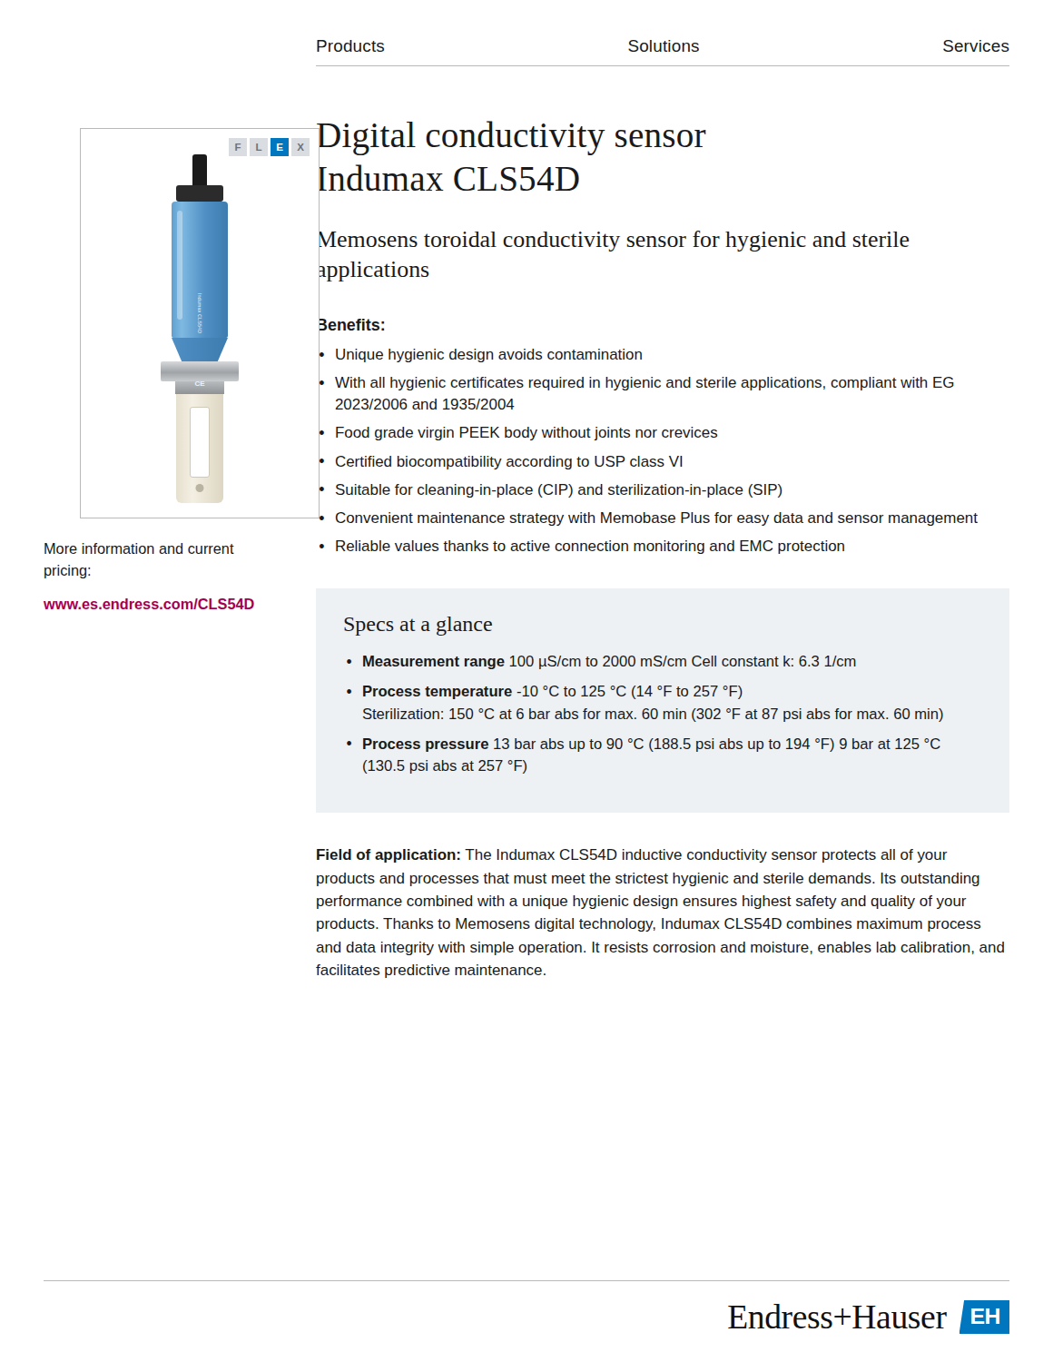Products Solutions Services
FLEX
Indumax CLS54D
CE
More information and current pricing: www.es.endress.com/CLS54D
Digital conductivity sensor
Indumax CLS54D
Memosens toroidal conductivity sensor for hygienic and sterile applications
Benefits:
Unique hygienic design avoids contamination
With all hygienic certificates required in hygienic and sterile applications, compliant with EG 2023/2006 and 1935/2004
Food grade virgin PEEK body without joints nor crevices
Certified biocompatibility according to USP class VI
Suitable for cleaning-in-place (CIP) and sterilization-in-place (SIP)
Convenient maintenance strategy with Memobase Plus for easy data and sensor management
Reliable values thanks to active connection monitoring and EMC protection
Specs at a glance
Measurement range 100 µS/cm to 2000 mS/cm Cell constant k: 6.3 1/cm
Process temperature -10 °C to 125 °C (14 °F to 257 °F)
Sterilization: 150 °C at 6 bar abs for max. 60 min (302 °F at 87 psi abs for max. 60 min)
Process pressure 13 bar abs up to 90 °C (188.5 psi abs up to 194 °F) 9 bar at 125 °C (130.5 psi abs at 257 °F)
Field of application: The Indumax CLS54D inductive conductivity sensor protects all of your products and processes that must meet the strictest hygienic and sterile demands. Its outstanding performance combined with a unique hygienic design ensures highest safety and quality of your products. Thanks to Memosens digital technology, Indumax CLS54D combines maximum process and data integrity with simple operation. It resists corrosion and moisture, enables lab calibration, and facilitates predictive maintenance.
Endress+Hauser EH